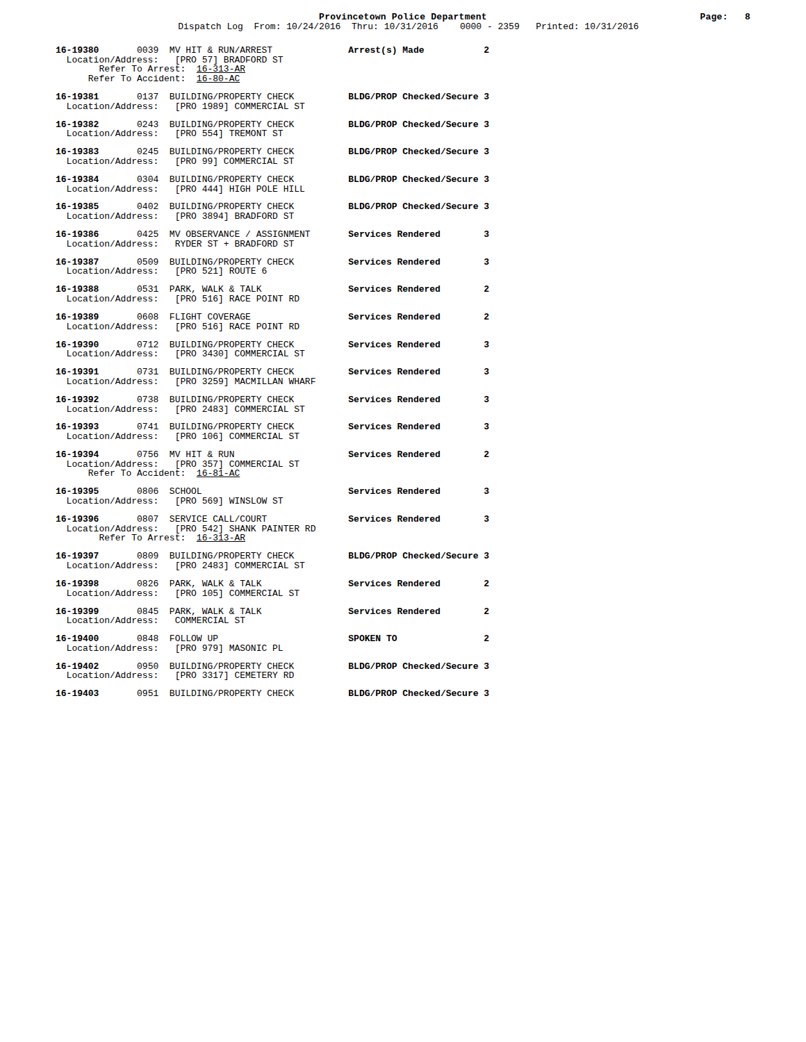Provincetown Police DepartmentPage: 8
Dispatch Log From: 10/24/2016 Thru: 10/31/2016 0000 - 2359 Printed: 10/31/2016
16-19380 0039 MV HIT & RUN/ARREST Arrest(s) Made 2 Location/Address: [PRO 57] BRADFORD ST Refer To Arrest: 16-313-AR Refer To Accident: 16-80-AC
16-19381 0137 BUILDING/PROPERTY CHECK BLDG/PROP Checked/Secure 3 Location/Address: [PRO 1989] COMMERCIAL ST
16-19382 0243 BUILDING/PROPERTY CHECK BLDG/PROP Checked/Secure 3 Location/Address: [PRO 554] TREMONT ST
16-19383 0245 BUILDING/PROPERTY CHECK BLDG/PROP Checked/Secure 3 Location/Address: [PRO 99] COMMERCIAL ST
16-19384 0304 BUILDING/PROPERTY CHECK BLDG/PROP Checked/Secure 3 Location/Address: [PRO 444] HIGH POLE HILL
16-19385 0402 BUILDING/PROPERTY CHECK BLDG/PROP Checked/Secure 3 Location/Address: [PRO 3894] BRADFORD ST
16-19386 0425 MV OBSERVANCE / ASSIGNMENT Services Rendered 3 Location/Address: RYDER ST + BRADFORD ST
16-19387 0509 BUILDING/PROPERTY CHECK Services Rendered 3 Location/Address: [PRO 521] ROUTE 6
16-19388 0531 PARK, WALK & TALK Services Rendered 2 Location/Address: [PRO 516] RACE POINT RD
16-19389 0608 FLIGHT COVERAGE Services Rendered 2 Location/Address: [PRO 516] RACE POINT RD
16-19390 0712 BUILDING/PROPERTY CHECK Services Rendered 3 Location/Address: [PRO 3430] COMMERCIAL ST
16-19391 0731 BUILDING/PROPERTY CHECK Services Rendered 3 Location/Address: [PRO 3259] MACMILLAN WHARF
16-19392 0738 BUILDING/PROPERTY CHECK Services Rendered 3 Location/Address: [PRO 2483] COMMERCIAL ST
16-19393 0741 BUILDING/PROPERTY CHECK Services Rendered 3 Location/Address: [PRO 106] COMMERCIAL ST
16-19394 0756 MV HIT & RUN Services Rendered 2 Location/Address: [PRO 357] COMMERCIAL ST Refer To Accident: 16-81-AC
16-19395 0806 SCHOOL Services Rendered 3 Location/Address: [PRO 569] WINSLOW ST
16-19396 0807 SERVICE CALL/COURT Services Rendered 3 Location/Address: [PRO 542] SHANK PAINTER RD Refer To Arrest: 16-313-AR
16-19397 0809 BUILDING/PROPERTY CHECK BLDG/PROP Checked/Secure 3 Location/Address: [PRO 2483] COMMERCIAL ST
16-19398 0826 PARK, WALK & TALK Services Rendered 2 Location/Address: [PRO 105] COMMERCIAL ST
16-19399 0845 PARK, WALK & TALK Services Rendered 2 Location/Address: COMMERCIAL ST
16-19400 0848 FOLLOW UP SPOKEN TO 2 Location/Address: [PRO 979] MASONIC PL
16-19402 0950 BUILDING/PROPERTY CHECK BLDG/PROP Checked/Secure 3 Location/Address: [PRO 3317] CEMETERY RD
16-19403 0951 BUILDING/PROPERTY CHECK BLDG/PROP Checked/Secure 3